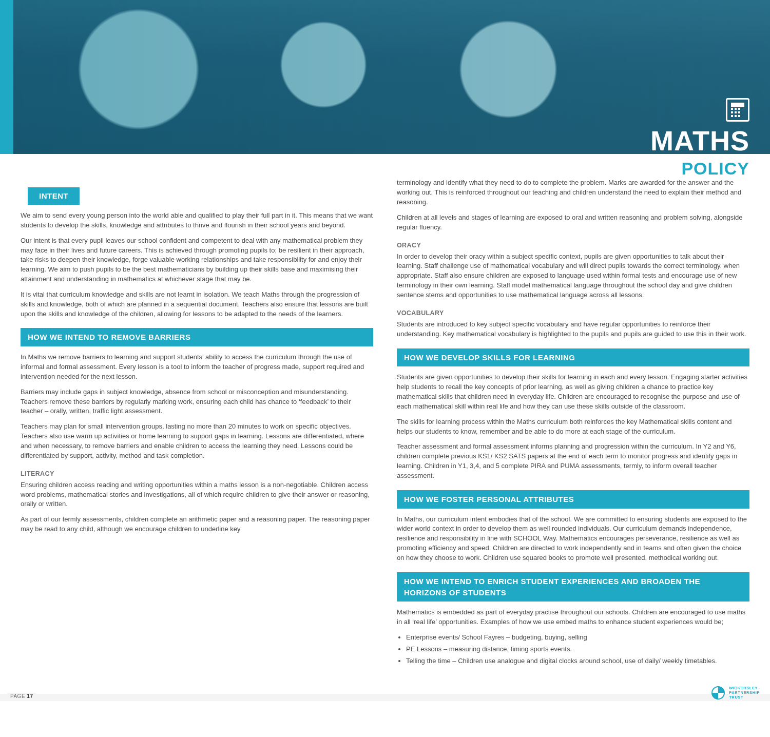MATHS
POLICY
INTENT
We aim to send every young person into the world able and qualified to play their full part in it. This means that we want students to develop the skills, knowledge and attributes to thrive and flourish in their school years and beyond.
Our intent is that every pupil leaves our school confident and competent to deal with any mathematical problem they may face in their lives and future careers. This is achieved through promoting pupils to; be resilient in their approach, take risks to deepen their knowledge, forge valuable working relationships and take responsibility for and enjoy their learning. We aim to push pupils to be the best mathematicians by building up their skills base and maximising their attainment and understanding in mathematics at whichever stage that may be.
It is vital that curriculum knowledge and skills are not learnt in isolation. We teach Maths through the progression of skills and knowledge, both of which are planned in a sequential document. Teachers also ensure that lessons are built upon the skills and knowledge of the children, allowing for lessons to be adapted to the needs of the learners.
HOW WE INTEND TO REMOVE BARRIERS
In Maths we remove barriers to learning and support students’ ability to access the curriculum through the use of informal and formal assessment. Every lesson is a tool to inform the teacher of progress made, support required and intervention needed for the next lesson.
Barriers may include gaps in subject knowledge, absence from school or misconception and misunderstanding. Teachers remove these barriers by regularly marking work, ensuring each child has chance to ‘feedback’ to their teacher – orally, written, traffic light assessment.
Teachers may plan for small intervention groups, lasting no more than 20 minutes to work on specific objectives. Teachers also use warm up activities or home learning to support gaps in learning. Lessons are differentiated, where and when necessary, to remove barriers and enable children to access the learning they need. Lessons could be differentiated by support, activity, method and task completion.
LITERACY
Ensuring children access reading and writing opportunities within a maths lesson is a non-negotiable. Children access word problems, mathematical stories and investigations, all of which require children to give their answer or reasoning, orally or written.
As part of our termly assessments, children complete an arithmetic paper and a reasoning paper. The reasoning paper may be read to any child, although we encourage children to underline key
terminology and identify what they need to do to complete the problem. Marks are awarded for the answer and the working out. This is reinforced throughout our teaching and children understand the need to explain their method and reasoning.
Children at all levels and stages of learning are exposed to oral and written reasoning and problem solving, alongside regular fluency.
ORACY
In order to develop their oracy within a subject specific context, pupils are given opportunities to talk about their learning. Staff challenge use of mathematical vocabulary and will direct pupils towards the correct terminology, when appropriate. Staff also ensure children are exposed to language used within formal tests and encourage use of new terminology in their own learning. Staff model mathematical language throughout the school day and give children sentence stems and opportunities to use mathematical language across all lessons.
VOCABULARY
Students are introduced to key subject specific vocabulary and have regular opportunities to reinforce their understanding. Key mathematical vocabulary is highlighted to the pupils and pupils are guided to use this in their work.
HOW WE DEVELOP SKILLS FOR LEARNING
Students are given opportunities to develop their skills for learning in each and every lesson. Engaging starter activities help students to recall the key concepts of prior learning, as well as giving children a chance to practice key mathematical skills that children need in everyday life. Children are encouraged to recognise the purpose and use of each mathematical skill within real life and how they can use these skills outside of the classroom.
The skills for learning process within the Maths curriculum both reinforces the key Mathematical skills content and helps our students to know, remember and be able to do more at each stage of the curriculum.
Teacher assessment and formal assessment informs planning and progression within the curriculum. In Y2 and Y6, children complete previous KS1/ KS2 SATS papers at the end of each term to monitor progress and identify gaps in learning. Children in Y1, 3,4, and 5 complete PIRA and PUMA assessments, termly, to inform overall teacher assessment.
HOW WE FOSTER PERSONAL ATTRIBUTES
In Maths, our curriculum intent embodies that of the school. We are committed to ensuring students are exposed to the wider world context in order to develop them as well rounded individuals. Our curriculum demands independence, resilience and responsibility in line with SCHOOL Way. Mathematics encourages perseverance, resilience as well as promoting efficiency and speed. Children are directed to work independently and in teams and often given the choice on how they choose to work. Children use squared books to promote well presented, methodical working out.
HOW WE INTEND TO ENRICH STUDENT EXPERIENCES AND BROADEN THE HORIZONS OF STUDENTS
Mathematics is embedded as part of everyday practise throughout our schools. Children are encouraged to use maths in all ‘real life’ opportunities. Examples of how we use embed maths to enhance student experiences would be;
Enterprise events/ School Fayres – budgeting, buying, selling
PE Lessons – measuring distance, timing sports events.
Telling the time – Children use analogue and digital clocks around school, use of daily/ weekly timetables.
PAGE 17
WICKERSLEY
PARTNERSHIP
TRUST